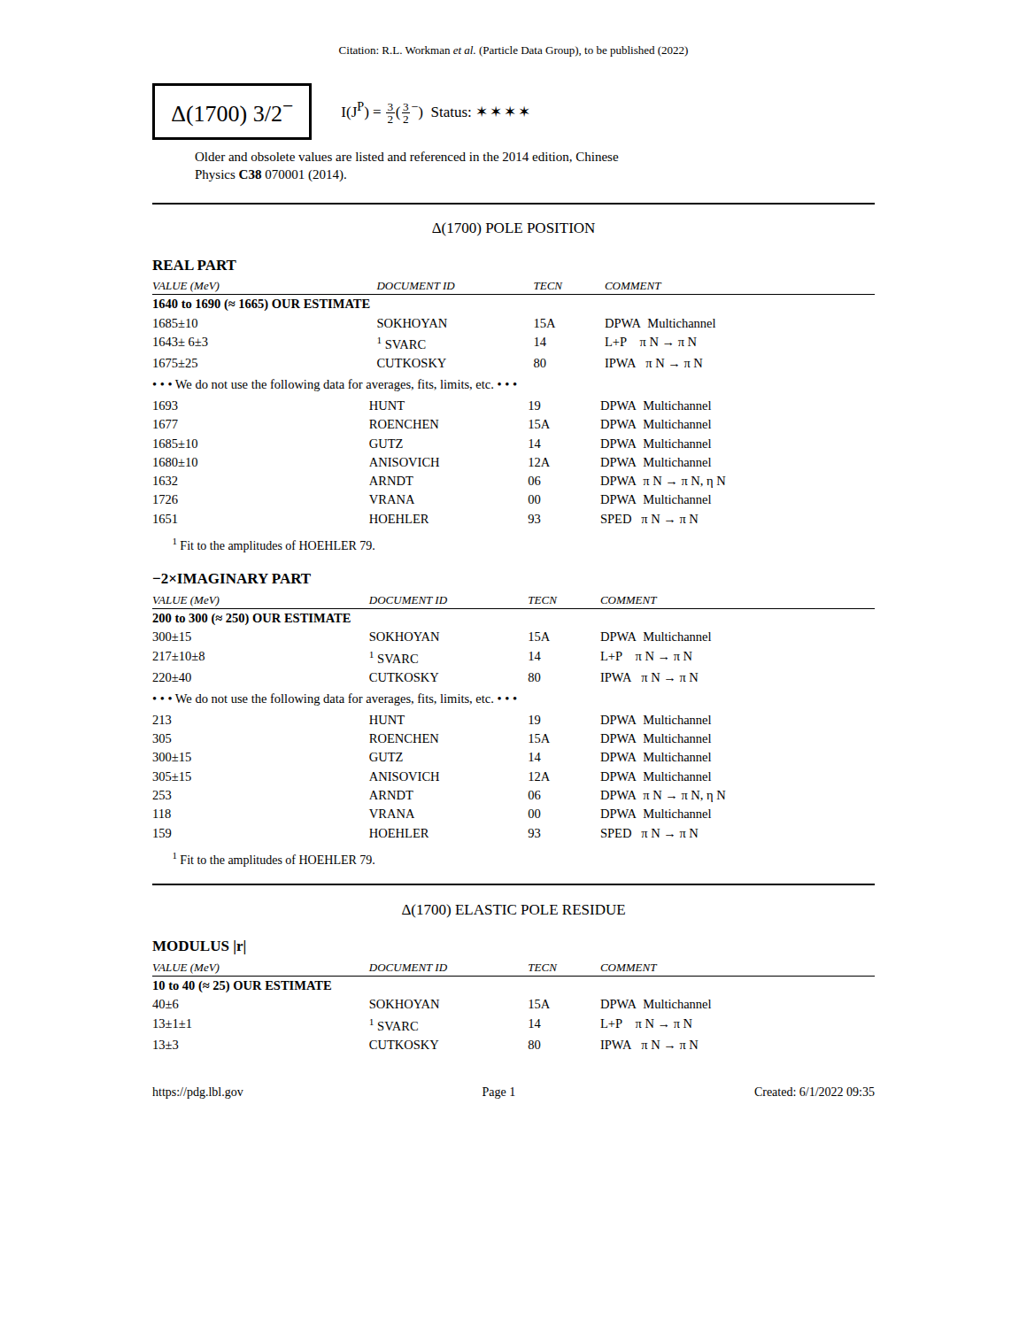Citation: R.L. Workman et al. (Particle Data Group), to be published (2022)
Δ(1700) 3/2−
I(JP) = 32(32−) Status: ✶✶✶✶
Older and obsolete values are listed and referenced in the 2014 edition, Chinese Physics C38 070001 (2014).
Δ(1700) POLE POSITION
REAL PART
| VALUE (MeV) | DOCUMENT ID | TECN | COMMENT |
| 1640 to 1690 (≈ 1665) OUR ESTIMATE | | | |
| 1685 ±10 | SOKHOYAN | 15A | DPWA Multichannel |
| 1643 ± 6±3 | 1 SVARC | 14 | L+P π N → π N |
| 1675 ±25 | CUTKOSKY | 80 | IPWA π N → π N |
• • • We do not use the following data for averages, fits, limits, etc. • • •
| 1693 | HUNT | 19 | DPWA Multichannel |
| 1677 | ROENCHEN | 15A | DPWA Multichannel |
| 1685 ±10 | GUTZ | 14 | DPWA Multichannel |
| 1680 ±10 | ANISOVICH | 12A | DPWA Multichannel |
| 1632 | ARNDT | 06 | DPWA π N → π N, η N |
| 1726 | VRANA | 00 | DPWA Multichannel |
| 1651 | HOEHLER | 93 | SPED π N → π N |
1 Fit to the amplitudes of HOEHLER 79.
−2×IMAGINARY PART
| VALUE (MeV) | DOCUMENT ID | TECN | COMMENT |
| 200 to 300 (≈ 250) OUR ESTIMATE | | | |
| 300 ±15 | SOKHOYAN | 15A | DPWA Multichannel |
| 217 ±10±8 | 1 SVARC | 14 | L+P π N → π N |
| 220 ±40 | CUTKOSKY | 80 | IPWA π N → π N |
• • • We do not use the following data for averages, fits, limits, etc. • • •
| 213 | HUNT | 19 | DPWA Multichannel |
| 305 | ROENCHEN | 15A | DPWA Multichannel |
| 300 ±15 | GUTZ | 14 | DPWA Multichannel |
| 305 ±15 | ANISOVICH | 12A | DPWA Multichannel |
| 253 | ARNDT | 06 | DPWA π N → π N, η N |
| 118 | VRANA | 00 | DPWA Multichannel |
| 159 | HOEHLER | 93 | SPED π N → π N |
1 Fit to the amplitudes of HOEHLER 79.
Δ(1700) ELASTIC POLE RESIDUE
MODULUS |r|
| VALUE (MeV) | DOCUMENT ID | TECN | COMMENT |
| 10 to 40 (≈ 25) OUR ESTIMATE | | | |
| 40 ±6 | SOKHOYAN | 15A | DPWA Multichannel |
| 13 ±1±1 | 1 SVARC | 14 | L+P π N → π N |
| 13 ±3 | CUTKOSKY | 80 | IPWA π N → π N |
https://pdg.lbl.gov Page 1 Created: 6/1/2022 09:35